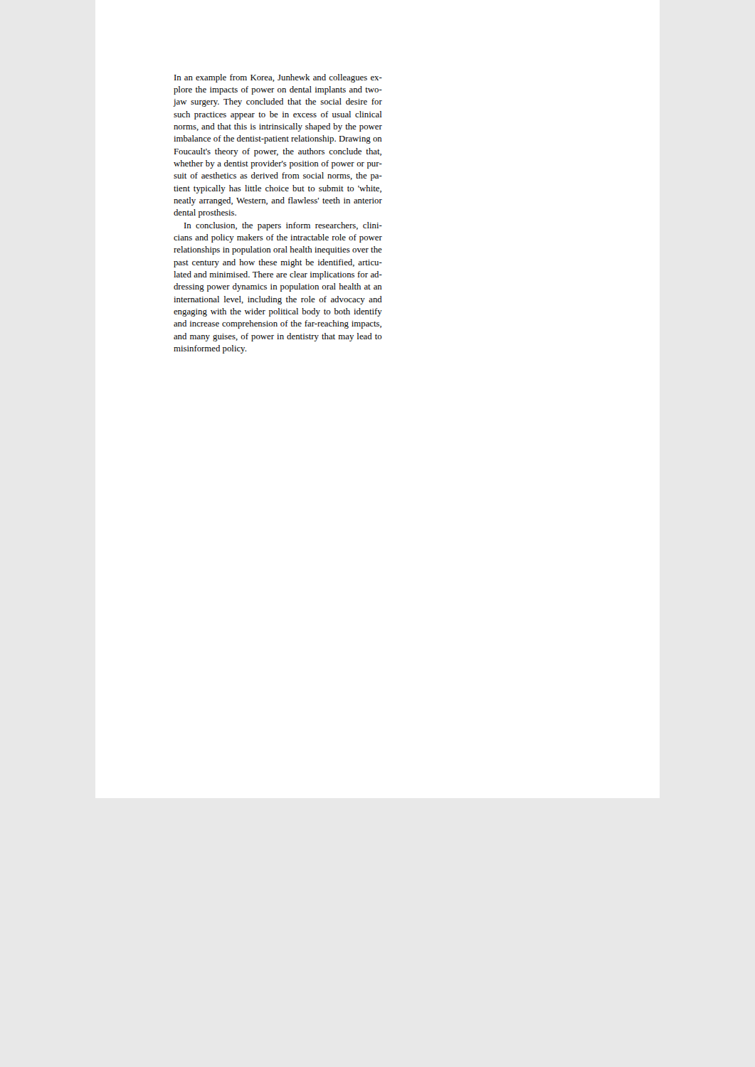In an example from Korea, Junhewk and colleagues explore the impacts of power on dental implants and two-jaw surgery. They concluded that the social desire for such practices appear to be in excess of usual clinical norms, and that this is intrinsically shaped by the power imbalance of the dentist-patient relationship. Drawing on Foucault's theory of power, the authors conclude that, whether by a dentist provider's position of power or pursuit of aesthetics as derived from social norms, the patient typically has little choice but to submit to 'white, neatly arranged, Western, and flawless' teeth in anterior dental prosthesis.
In conclusion, the papers inform researchers, clinicians and policy makers of the intractable role of power relationships in population oral health inequities over the past century and how these might be identified, articulated and minimised. There are clear implications for addressing power dynamics in population oral health at an international level, including the role of advocacy and engaging with the wider political body to both identify and increase comprehension of the far-reaching impacts, and many guises, of power in dentistry that may lead to misinformed policy.